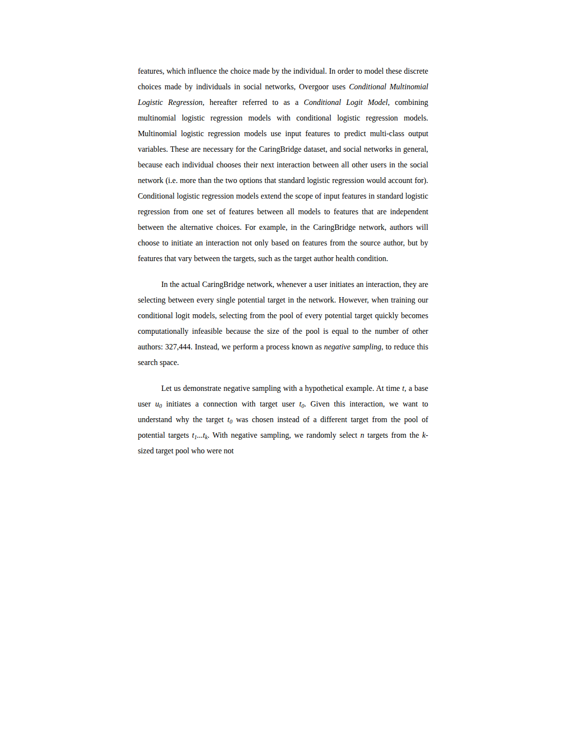features, which influence the choice made by the individual. In order to model these discrete choices made by individuals in social networks, Overgoor uses Conditional Multinomial Logistic Regression, hereafter referred to as a Conditional Logit Model, combining multinomial logistic regression models with conditional logistic regression models. Multinomial logistic regression models use input features to predict multi-class output variables. These are necessary for the CaringBridge dataset, and social networks in general, because each individual chooses their next interaction between all other users in the social network (i.e. more than the two options that standard logistic regression would account for). Conditional logistic regression models extend the scope of input features in standard logistic regression from one set of features between all models to features that are independent between the alternative choices. For example, in the CaringBridge network, authors will choose to initiate an interaction not only based on features from the source author, but by features that vary between the targets, such as the target author health condition.
In the actual CaringBridge network, whenever a user initiates an interaction, they are selecting between every single potential target in the network. However, when training our conditional logit models, selecting from the pool of every potential target quickly becomes computationally infeasible because the size of the pool is equal to the number of other authors: 327,444. Instead, we perform a process known as negative sampling, to reduce this search space.
Let us demonstrate negative sampling with a hypothetical example. At time t, a base user u0 initiates a connection with target user t0. Given this interaction, we want to understand why the target t0 was chosen instead of a different target from the pool of potential targets t1...tk. With negative sampling, we randomly select n targets from the k-sized target pool who were not